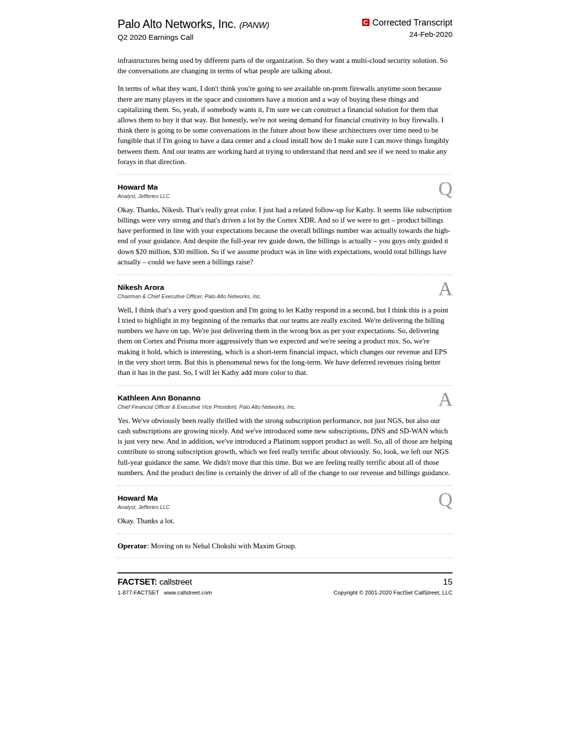Palo Alto Networks, Inc. (PANW)
Q2 2020 Earnings Call
C Corrected Transcript
24-Feb-2020
infrastructures being used by different parts of the organization. So they want a multi-cloud security solution. So the conversations are changing in terms of what people are talking about.
In terms of what they want, I don't think you're going to see available on-prem firewalls anytime soon because there are many players in the space and customers have a motion and a way of buying these things and capitalizing them. So, yeah, if somebody wants it, I'm sure we can construct a financial solution for them that allows them to buy it that way. But honestly, we're not seeing demand for financial creativity to buy firewalls. I think there is going to be some conversations in the future about how these architectures over time need to be fungible that if I'm going to have a data center and a cloud install how do I make sure I can move things fungibly between them. And our teams are working hard at trying to understand that need and see if we need to make any forays in that direction.
Q
Howard Ma
Analyst, Jefferies LLC
Okay. Thanks, Nikesh. That's really great color. I just had a related follow-up for Kathy. It seems like subscription billings were very strong and that's driven a lot by the Cortex XDR. And so if we were to get – product billings have performed in line with your expectations because the overall billings number was actually towards the high-end of your guidance. And despite the full-year rev guide down, the billings is actually – you guys only guided it down $20 million, $30 million. So if we assume product was in line with expectations, would total billings have actually – could we have seen a billings raise?
A
Nikesh Arora
Chairman & Chief Executive Officer, Palo Alto Networks, Inc.
Well, I think that's a very good question and I'm going to let Kathy respond in a second, but I think this is a point I tried to highlight in my beginning of the remarks that our teams are really excited. We're delivering the billing numbers we have on tap. We're just delivering them in the wrong box as per your expectations. So, delivering them on Cortex and Prisma more aggressively than we expected and we're seeing a product mix. So, we're making it hold, which is interesting, which is a short-term financial impact, which changes our revenue and EPS in the very short term. But this is phenomenal news for the long-term. We have deferred revenues rising better than it has in the past. So, I will let Kathy add more color to that.
A
Kathleen Ann Bonanno
Chief Financial Officer & Executive Vice President, Palo Alto Networks, Inc.
Yes. We've obviously been really thrilled with the strong subscription performance, not just NGS, but also our cash subscriptions are growing nicely. And we've introduced some new subscriptions, DNS and SD-WAN which is just very new. And in addition, we've introduced a Platinum support product as well. So, all of those are helping contribute to strong subscription growth, which we feel really terrific about obviously. So, look, we left our NGS full-year guidance the same. We didn't move that this time. But we are feeling really terrific about all of those numbers. And the product decline is certainly the driver of all of the change to our revenue and billings guidance.
Q
Howard Ma
Analyst, Jefferies LLC
Okay. Thanks a lot.
Operator: Moving on to Nehal Chokshi with Maxim Group.
FACTSET: callstreet
1-877-FACTSET www.callstreet.com
15
Copyright © 2001-2020 FactSet CallStreet, LLC